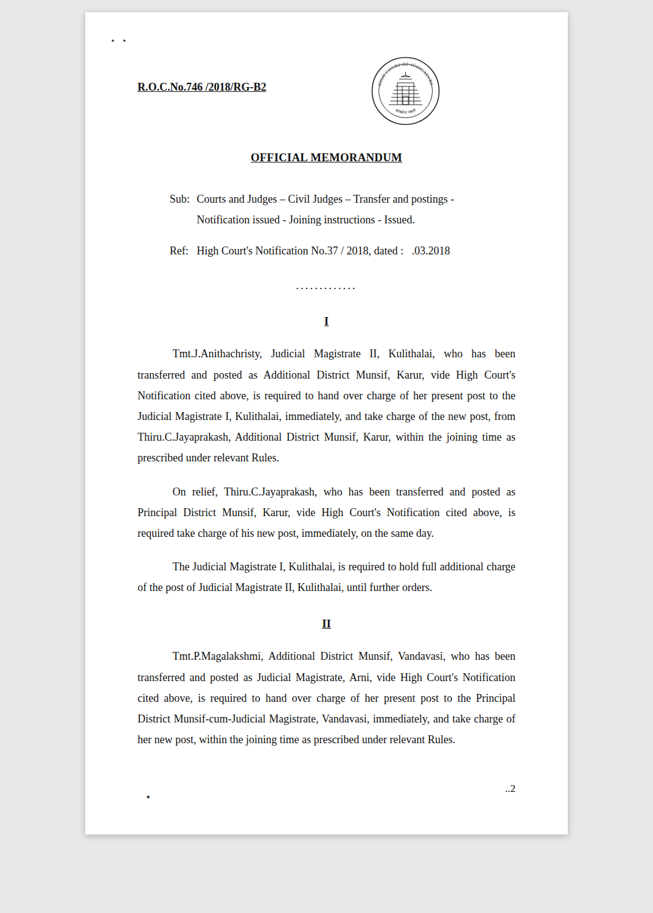• •
R.O.C.No.746 /2018/RG-B2
HIGH COURT OF JUDICATURE सत्यमेव जयते
OFFICIAL MEMORANDUM
| Sub: | Courts and Judges – Civil Judges – Transfer and postings - Notification issued - Joining instructions - Issued. |
| Ref: | High Court's Notification No.37 / 2018, dated : .03.2018 |
.............
I
Tmt.J.Anithachristy, Judicial Magistrate II, Kulithalai, who has been transferred and posted as Additional District Munsif, Karur, vide High Court's Notification cited above, is required to hand over charge of her present post to the Judicial Magistrate I, Kulithalai, immediately, and take charge of the new post, from Thiru.C.Jayaprakash, Additional District Munsif, Karur, within the joining time as prescribed under relevant Rules.
On relief, Thiru.C.Jayaprakash, who has been transferred and posted as Principal District Munsif, Karur, vide High Court's Notification cited above, is required take charge of his new post, immediately, on the same day.
The Judicial Magistrate I, Kulithalai, is required to hold full additional charge of the post of Judicial Magistrate II, Kulithalai, until further orders.
II
Tmt.P.Magalakshmi, Additional District Munsif, Vandavasi, who has been transferred and posted as Judicial Magistrate, Arni, vide High Court's Notification cited above, is required to hand over charge of her present post to the Principal District Munsif-cum-Judicial Magistrate, Vandavasi, immediately, and take charge of her new post, within the joining time as prescribed under relevant Rules.
..2
•